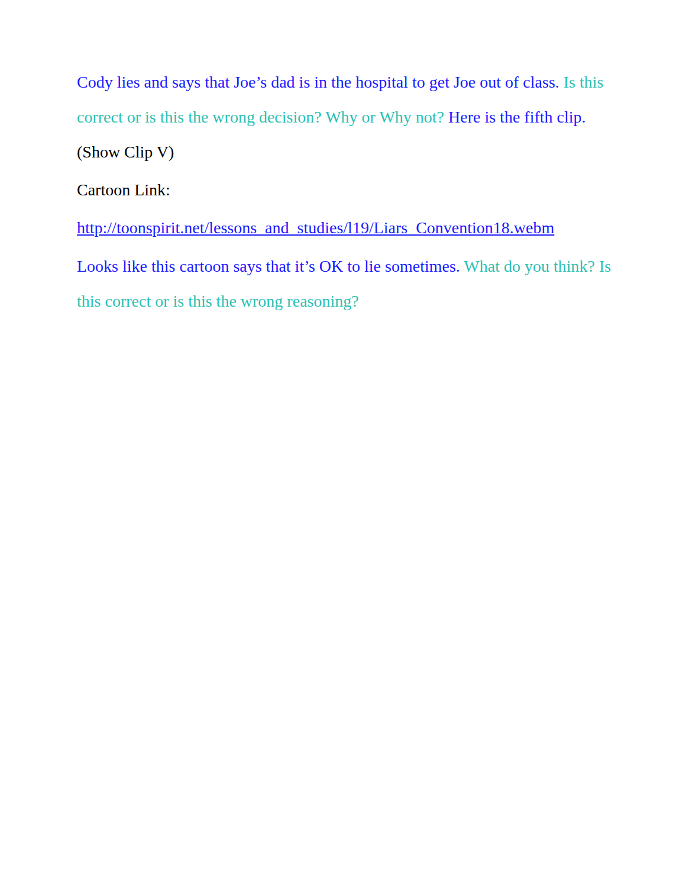Cody lies and says that Joe’s dad is in the hospital to get Joe out of class. Is this correct or is this the wrong decision? Why or Why not? Here is the fifth clip. (Show Clip V)
Cartoon Link:
http://toonspirit.net/lessons_and_studies/l19/Liars_Convention18.webm
Looks like this cartoon says that it’s OK to lie sometimes. What do you think? Is this correct or is this the wrong reasoning?